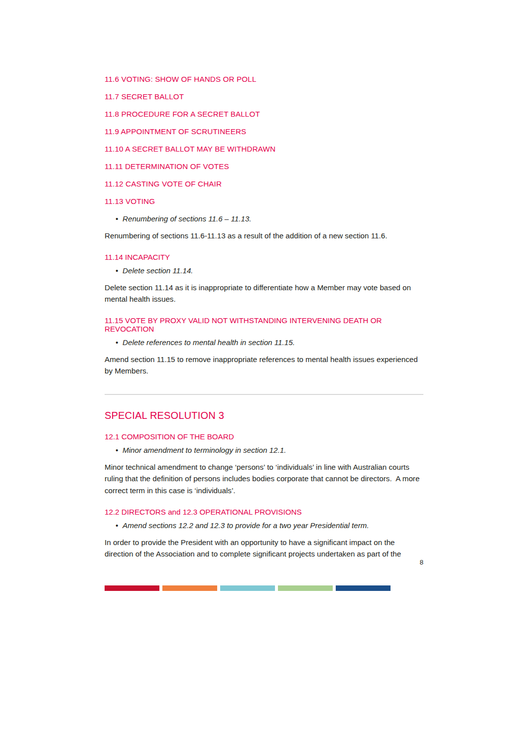11.6 VOTING: SHOW OF HANDS OR POLL
11.7 SECRET BALLOT
11.8 PROCEDURE FOR A SECRET BALLOT
11.9 APPOINTMENT OF SCRUTINEERS
11.10 A SECRET BALLOT MAY BE WITHDRAWN
11.11 DETERMINATION OF VOTES
11.12 CASTING VOTE OF CHAIR
11.13 VOTING
Renumbering of sections 11.6 – 11.13.
Renumbering of sections 11.6-11.13 as a result of the addition of a new section 11.6.
11.14 INCAPACITY
Delete section 11.14.
Delete section 11.14 as it is inappropriate to differentiate how a Member may vote based on mental health issues.
11.15 VOTE BY PROXY VALID NOT WITHSTANDING INTERVENING DEATH OR REVOCATION
Delete references to mental health in section 11.15.
Amend section 11.15 to remove inappropriate references to mental health issues experienced by Members.
SPECIAL RESOLUTION 3
12.1 COMPOSITION OF THE BOARD
Minor amendment to terminology in section 12.1.
Minor technical amendment to change ‘persons’ to ‘individuals’ in line with Australian courts ruling that the definition of persons includes bodies corporate that cannot be directors. A more correct term in this case is ‘individuals’.
12.2 DIRECTORS and 12.3 OPERATIONAL PROVISIONS
Amend sections 12.2 and 12.3 to provide for a two year Presidential term.
In order to provide the President with an opportunity to have a significant impact on the direction of the Association and to complete significant projects undertaken as part of the
8